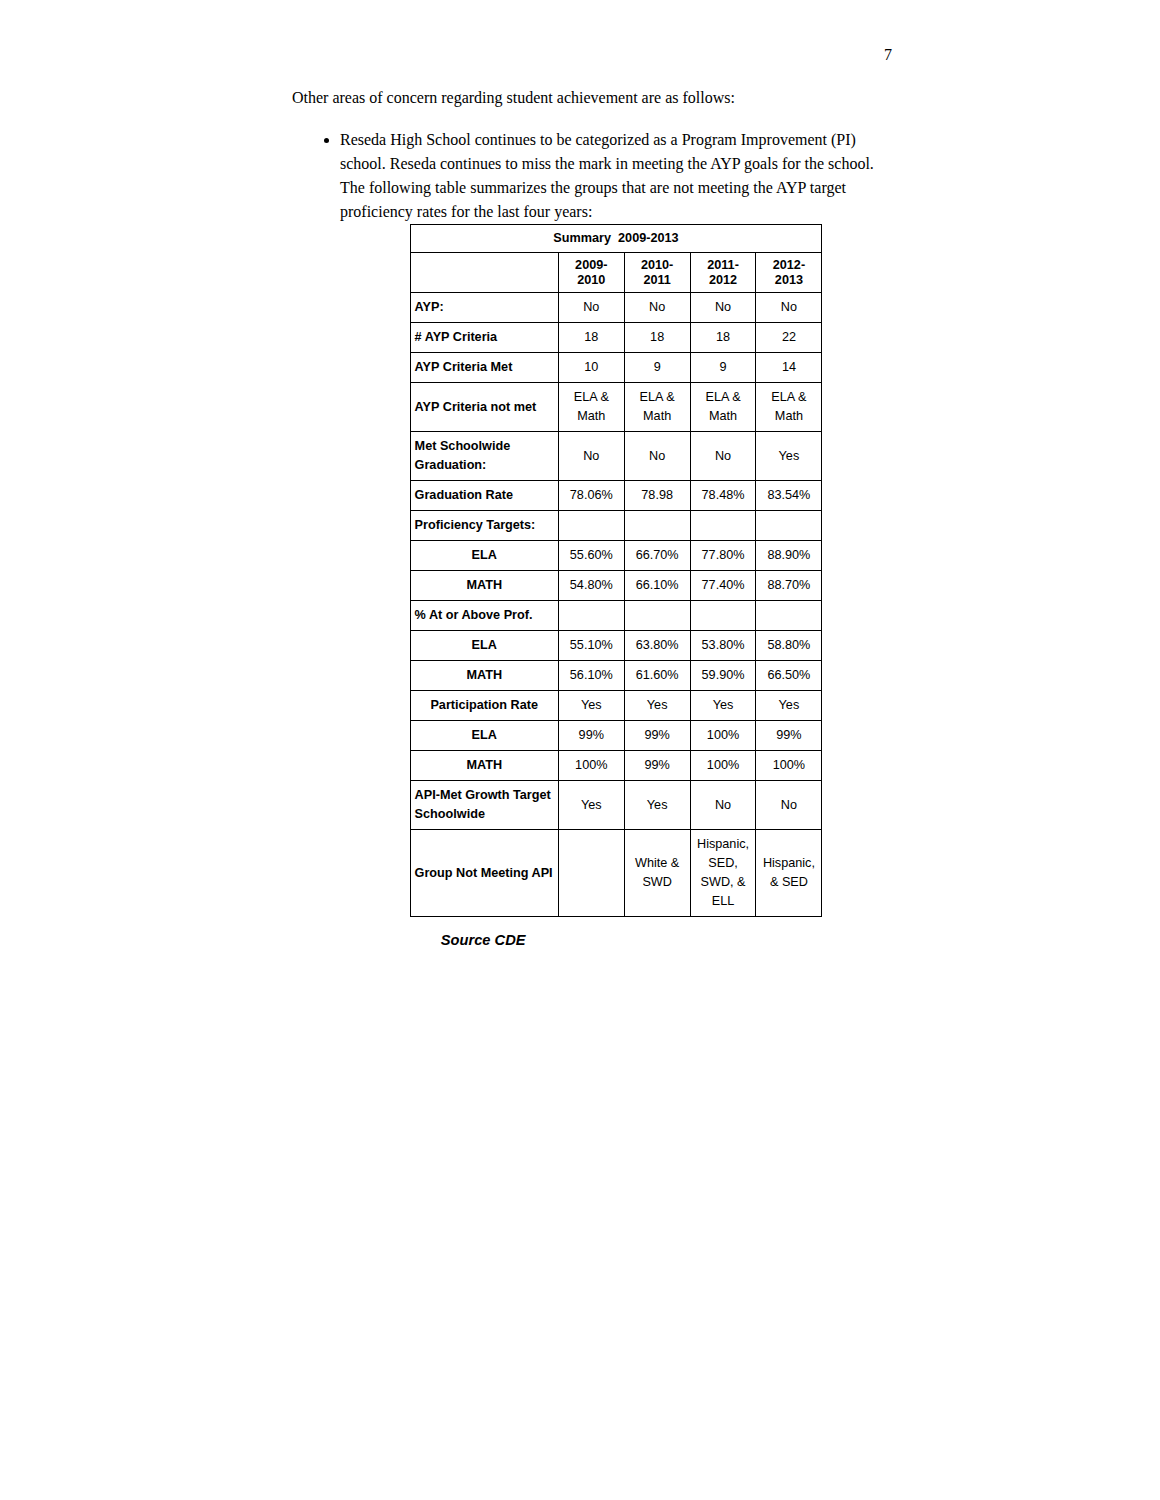7
Other areas of concern regarding student achievement are as follows:
Reseda High School continues to be categorized as a Program Improvement (PI) school. Reseda continues to miss the mark in meeting the AYP goals for the school.
The following table summarizes the groups that are not meeting the AYP target proficiency rates for the last four years:
| Summary 2009-2013 |
| --- |
| | 2009- 2010 | 2010- 2011 | 2011- 2012 | 2012- 2013 |
| AYP: | No | No | No | No |
| # AYP Criteria | 18 | 18 | 18 | 22 |
| AYP Criteria Met | 10 | 9 | 9 | 14 |
| AYP Criteria not met | ELA & Math | ELA & Math | ELA & Math | ELA & Math |
| Met Schoolwide Graduation: | No | No | No | Yes |
| Graduation Rate | 78.06% | 78.98 | 78.48% | 83.54% |
| Proficiency Targets: | | | | |
| ELA | 55.60% | 66.70% | 77.80% | 88.90% |
| MATH | 54.80% | 66.10% | 77.40% | 88.70% |
| % At or Above Prof. | | | | |
| ELA | 55.10% | 63.80% | 53.80% | 58.80% |
| MATH | 56.10% | 61.60% | 59.90% | 66.50% |
| Participation Rate | Yes | Yes | Yes | Yes |
| ELA | 99% | 99% | 100% | 99% |
| MATH | 100% | 99% | 100% | 100% |
| API-Met Growth Target Schoolwide | Yes | Yes | No | No |
| Group Not Meeting API | | White & SWD | Hispanic, SED, SWD, & ELL | Hispanic, & SED |
Source CDE